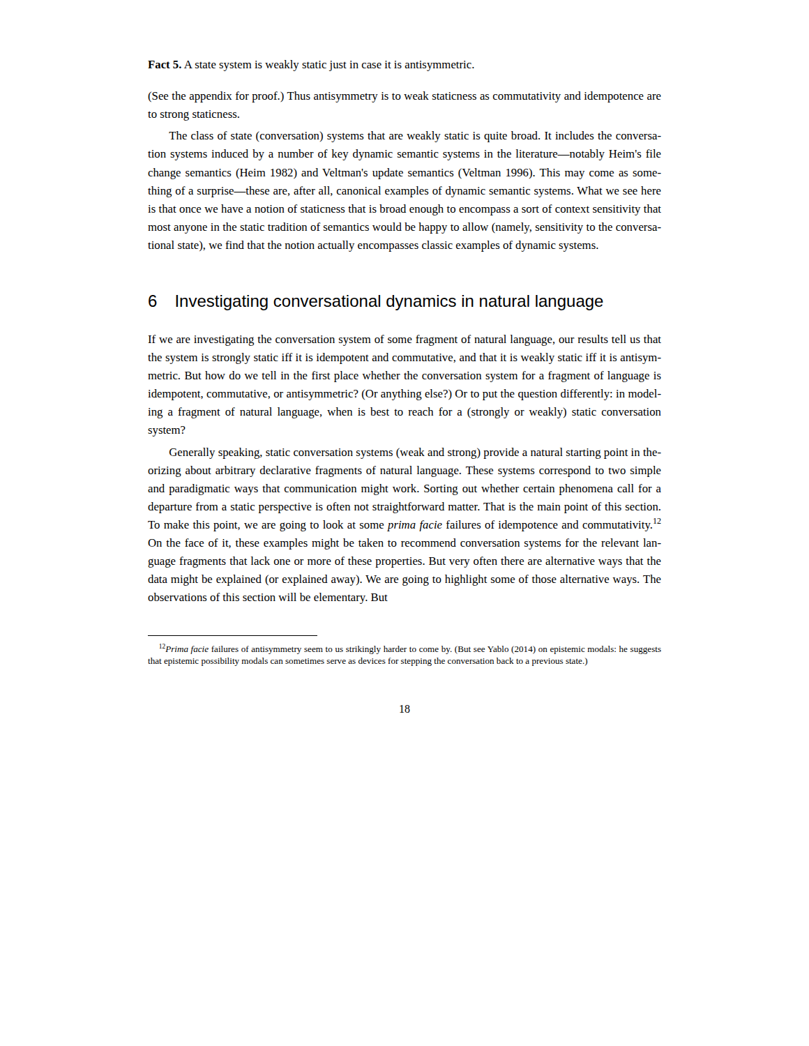Fact 5. A state system is weakly static just in case it is antisymmetric.
(See the appendix for proof.) Thus antisymmetry is to weak staticness as commutativity and idempotence are to strong staticness.
The class of state (conversation) systems that are weakly static is quite broad. It includes the conversation systems induced by a number of key dynamic semantic systems in the literature—notably Heim's file change semantics (Heim 1982) and Veltman's update semantics (Veltman 1996). This may come as something of a surprise—these are, after all, canonical examples of dynamic semantic systems. What we see here is that once we have a notion of staticness that is broad enough to encompass a sort of context sensitivity that most anyone in the static tradition of semantics would be happy to allow (namely, sensitivity to the conversational state), we find that the notion actually encompasses classic examples of dynamic systems.
6 Investigating conversational dynamics in natural language
If we are investigating the conversation system of some fragment of natural language, our results tell us that the system is strongly static iff it is idempotent and commutative, and that it is weakly static iff it is antisymmetric. But how do we tell in the first place whether the conversation system for a fragment of language is idempotent, commutative, or antisymmetric? (Or anything else?) Or to put the question differently: in modeling a fragment of natural language, when is best to reach for a (strongly or weakly) static conversation system?
Generally speaking, static conversation systems (weak and strong) provide a natural starting point in theorizing about arbitrary declarative fragments of natural language. These systems correspond to two simple and paradigmatic ways that communication might work. Sorting out whether certain phenomena call for a departure from a static perspective is often not straightforward matter. That is the main point of this section. To make this point, we are going to look at some prima facie failures of idempotence and commutativity.12 On the face of it, these examples might be taken to recommend conversation systems for the relevant language fragments that lack one or more of these properties. But very often there are alternative ways that the data might be explained (or explained away). We are going to highlight some of those alternative ways. The observations of this section will be elementary. But
12Prima facie failures of antisymmetry seem to us strikingly harder to come by. (But see Yablo (2014) on epistemic modals: he suggests that epistemic possibility modals can sometimes serve as devices for stepping the conversation back to a previous state.)
18